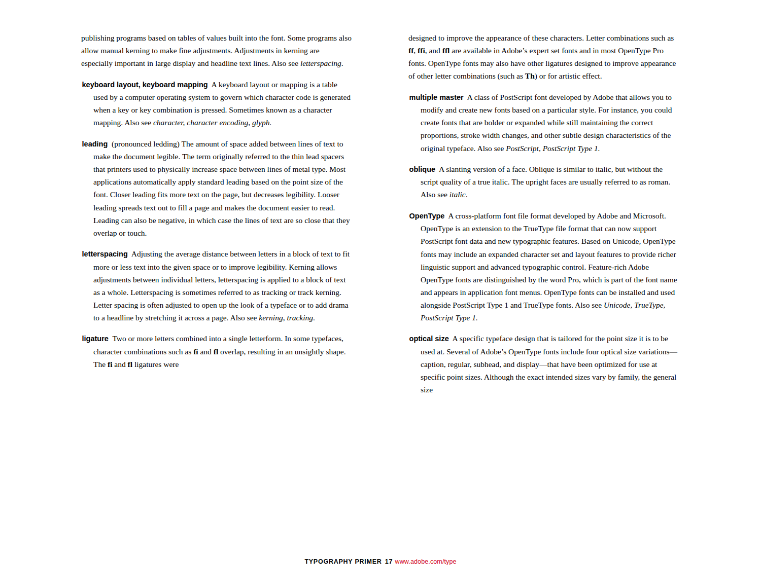publishing programs based on tables of values built into the font. Some programs also allow manual kerning to make fine adjustments. Adjustments in kerning are especially important in large display and headline text lines. Also see letterspacing.
keyboard layout, keyboard mapping A keyboard layout or mapping is a table used by a computer operating system to govern which character code is generated when a key or key combination is pressed. Sometimes known as a character mapping. Also see character, character encoding, glyph.
leading (pronounced ledding) The amount of space added between lines of text to make the document legible. The term originally referred to the thin lead spacers that printers used to physically increase space between lines of metal type. Most applications automatically apply standard leading based on the point size of the font. Closer leading fits more text on the page, but decreases legibility. Looser leading spreads text out to fill a page and makes the document easier to read. Leading can also be negative, in which case the lines of text are so close that they overlap or touch.
letterspacing Adjusting the average distance between letters in a block of text to fit more or less text into the given space or to improve legibility. Kerning allows adjustments between individual letters, letterspacing is applied to a block of text as a whole. Letterspacing is sometimes referred to as tracking or track kerning. Letter spacing is often adjusted to open up the look of a typeface or to add drama to a headline by stretching it across a page. Also see kerning, tracking.
ligature Two or more letters combined into a single letterform. In some typefaces, character combinations such as fi and fl overlap, resulting in an unsightly shape. The fi and fl ligatures were
designed to improve the appearance of these characters. Letter combinations such as ff, ffi, and ffl are available in Adobe’s expert set fonts and in most OpenType Pro fonts. OpenType fonts may also have other ligatures designed to improve appearance of other letter combinations (such as Th) or for artistic effect.
multiple master A class of PostScript font developed by Adobe that allows you to modify and create new fonts based on a particular style. For instance, you could create fonts that are bolder or expanded while still maintaining the correct proportions, stroke width changes, and other subtle design characteristics of the original typeface. Also see PostScript, PostScript Type 1.
oblique A slanting version of a face. Oblique is similar to italic, but without the script quality of a true italic. The upright faces are usually referred to as roman. Also see italic.
OpenType A cross-platform font file format developed by Adobe and Microsoft. OpenType is an extension to the TrueType file format that can now support PostScript font data and new typographic features. Based on Unicode, OpenType fonts may include an expanded character set and layout features to provide richer linguistic support and advanced typographic control. Feature-rich Adobe OpenType fonts are distinguished by the word Pro, which is part of the font name and appears in application font menus. OpenType fonts can be installed and used alongside PostScript Type 1 and TrueType fonts. Also see Unicode, TrueType, PostScript Type 1.
optical size A specific typeface design that is tailored for the point size it is to be used at. Several of Adobe’s OpenType fonts include four optical size variations—caption, regular, subhead, and display—that have been optimized for use at specific point sizes. Although the exact intended sizes vary by family, the general size
TYPOGRAPHY PRIMER 17 www.adobe.com/type